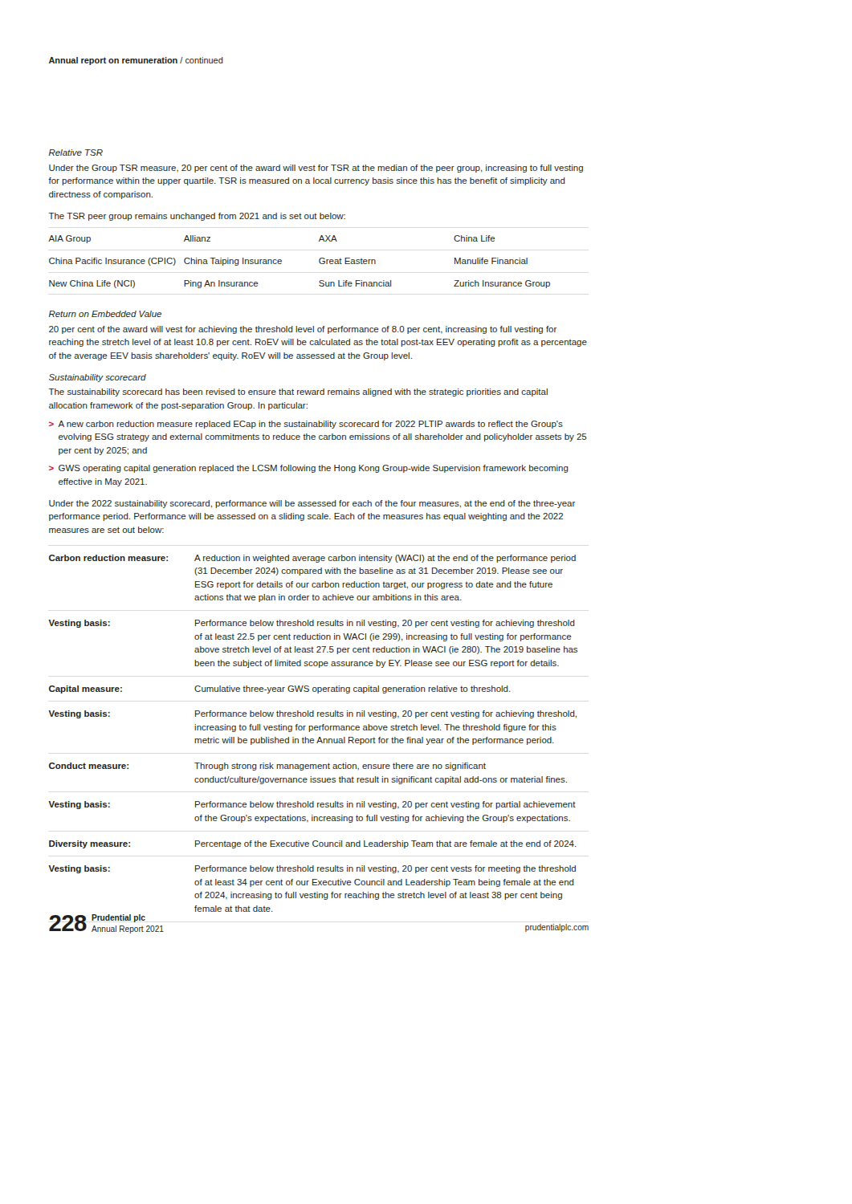Annual report on remuneration / continued
Relative TSR
Under the Group TSR measure, 20 per cent of the award will vest for TSR at the median of the peer group, increasing to full vesting for performance within the upper quartile. TSR is measured on a local currency basis since this has the benefit of simplicity and directness of comparison.
The TSR peer group remains unchanged from 2021 and is set out below:
| AIA Group | Allianz | AXA | China Life |
| China Pacific Insurance (CPIC) | China Taiping Insurance | Great Eastern | Manulife Financial |
| New China Life (NCI) | Ping An Insurance | Sun Life Financial | Zurich Insurance Group |
Return on Embedded Value
20 per cent of the award will vest for achieving the threshold level of performance of 8.0 per cent, increasing to full vesting for reaching the stretch level of at least 10.8 per cent. RoEV will be calculated as the total post-tax EEV operating profit as a percentage of the average EEV basis shareholders' equity. RoEV will be assessed at the Group level.
Sustainability scorecard
The sustainability scorecard has been revised to ensure that reward remains aligned with the strategic priorities and capital allocation framework of the post-separation Group. In particular:
A new carbon reduction measure replaced ECap in the sustainability scorecard for 2022 PLTIP awards to reflect the Group's evolving ESG strategy and external commitments to reduce the carbon emissions of all shareholder and policyholder assets by 25 per cent by 2025; and
GWS operating capital generation replaced the LCSM following the Hong Kong Group-wide Supervision framework becoming effective in May 2021.
Under the 2022 sustainability scorecard, performance will be assessed for each of the four measures, at the end of the three-year performance period. Performance will be assessed on a sliding scale. Each of the measures has equal weighting and the 2022 measures are set out below:
| Carbon reduction measure: | A reduction in weighted average carbon intensity (WACI) at the end of the performance period (31 December 2024) compared with the baseline as at 31 December 2019. Please see our ESG report for details of our carbon reduction target, our progress to date and the future actions that we plan in order to achieve our ambitions in this area. |
| Vesting basis: | Performance below threshold results in nil vesting, 20 per cent vesting for achieving threshold of at least 22.5 per cent reduction in WACI (ie 299), increasing to full vesting for performance above stretch level of at least 27.5 per cent reduction in WACI (ie 280). The 2019 baseline has been the subject of limited scope assurance by EY. Please see our ESG report for details. |
| Capital measure: | Cumulative three-year GWS operating capital generation relative to threshold. |
| Vesting basis: | Performance below threshold results in nil vesting, 20 per cent vesting for achieving threshold, increasing to full vesting for performance above stretch level. The threshold figure for this metric will be published in the Annual Report for the final year of the performance period. |
| Conduct measure: | Through strong risk management action, ensure there are no significant conduct/culture/governance issues that result in significant capital add-ons or material fines. |
| Vesting basis: | Performance below threshold results in nil vesting, 20 per cent vesting for partial achievement of the Group's expectations, increasing to full vesting for achieving the Group's expectations. |
| Diversity measure: | Percentage of the Executive Council and Leadership Team that are female at the end of 2024. |
| Vesting basis: | Performance below threshold results in nil vesting, 20 per cent vests for meeting the threshold of at least 34 per cent of our Executive Council and Leadership Team being female at the end of 2024, increasing to full vesting for reaching the stretch level of at least 38 per cent being female at that date. |
228
Prudential plc
Annual Report 2021
prudentialplc.com